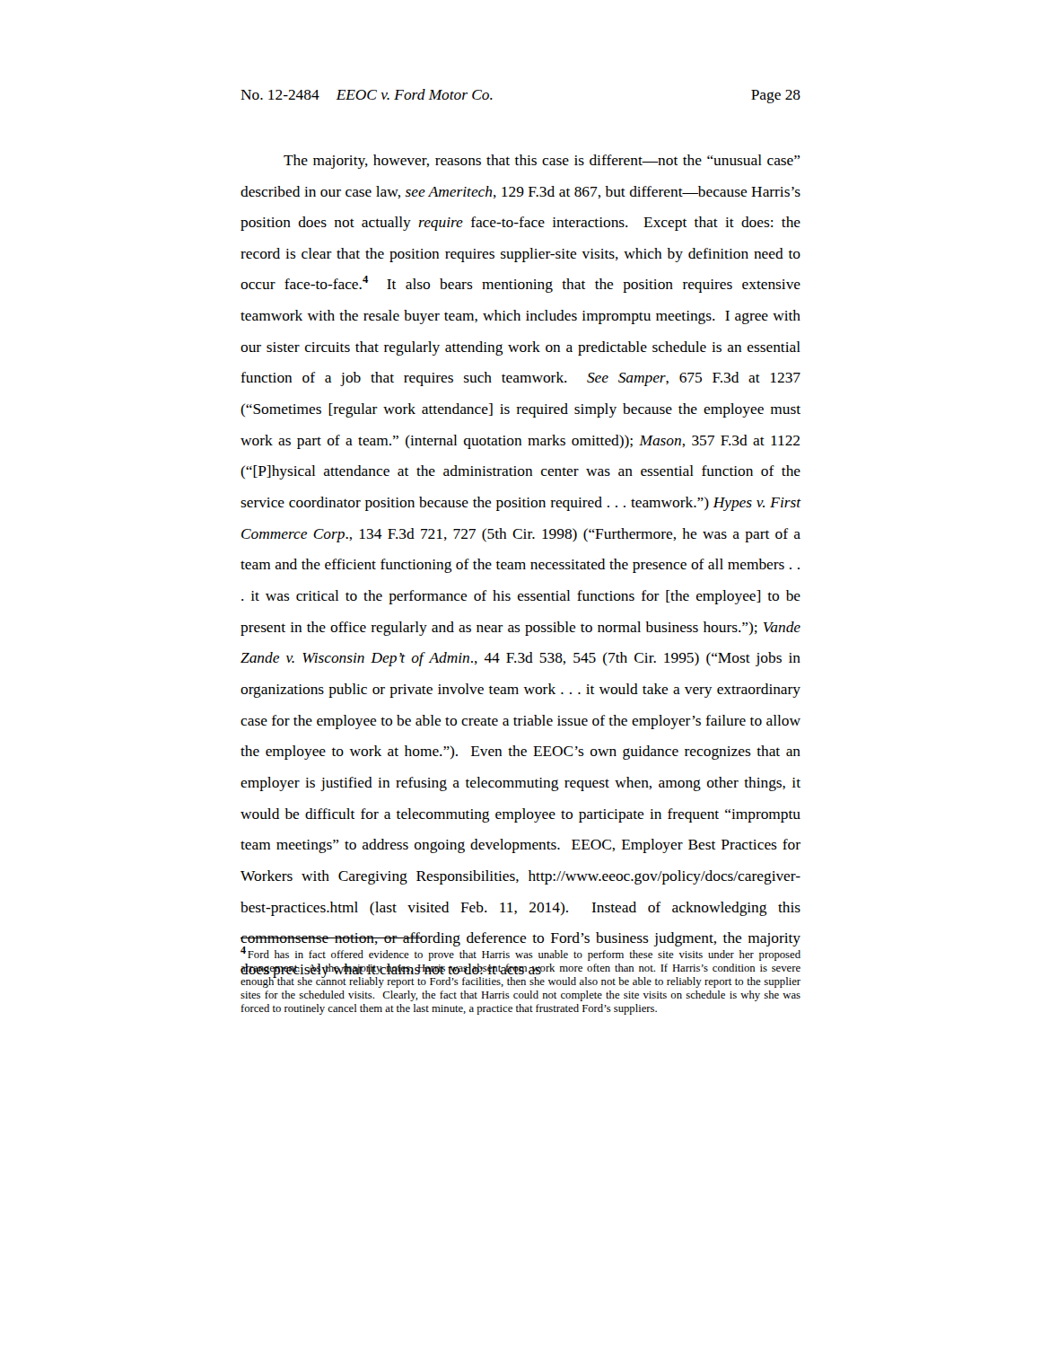No. 12-2484
EEOC v. Ford Motor Co.
Page 28
The majority, however, reasons that this case is different—not the “unusual case” described in our case law, see Ameritech, 129 F.3d at 867, but different—because Harris’s position does not actually require face-to-face interactions. Except that it does: the record is clear that the position requires supplier-site visits, which by definition need to occur face-to-face.4 It also bears mentioning that the position requires extensive teamwork with the resale buyer team, which includes impromptu meetings. I agree with our sister circuits that regularly attending work on a predictable schedule is an essential function of a job that requires such teamwork. See Samper, 675 F.3d at 1237 (“Sometimes [regular work attendance] is required simply because the employee must work as part of a team.” (internal quotation marks omitted)); Mason, 357 F.3d at 1122 (“[P]hysical attendance at the administration center was an essential function of the service coordinator position because the position required . . . teamwork.”) Hypes v. First Commerce Corp., 134 F.3d 721, 727 (5th Cir. 1998) (“Furthermore, he was a part of a team and the efficient functioning of the team necessitated the presence of all members . . . it was critical to the performance of his essential functions for [the employee] to be present in the office regularly and as near as possible to normal business hours.”); Vande Zande v. Wisconsin Dep’t of Admin., 44 F.3d 538, 545 (7th Cir. 1995) (“Most jobs in organizations public or private involve team work . . . it would take a very extraordinary case for the employee to be able to create a triable issue of the employer’s failure to allow the employee to work at home.”). Even the EEOC’s own guidance recognizes that an employer is justified in refusing a telecommuting request when, among other things, it would be difficult for a telecommuting employee to participate in frequent “impromptu team meetings” to address ongoing developments. EEOC, Employer Best Practices for Workers with Caregiving Responsibilities, http://www.eeoc.gov/policy/docs/caregiver-best-practices.html (last visited Feb. 11, 2014). Instead of acknowledging this commonsense notion, or affording deference to Ford’s business judgment, the majority does precisely what it claims not to do: it acts as
4 Ford has in fact offered evidence to prove that Harris was unable to perform these site visits under her proposed arrangement. As the majority notes, Harris was absent from work more often than not. If Harris’s condition is severe enough that she cannot reliably report to Ford’s facilities, then she would also not be able to reliably report to the supplier sites for the scheduled visits. Clearly, the fact that Harris could not complete the site visits on schedule is why she was forced to routinely cancel them at the last minute, a practice that frustrated Ford’s suppliers.